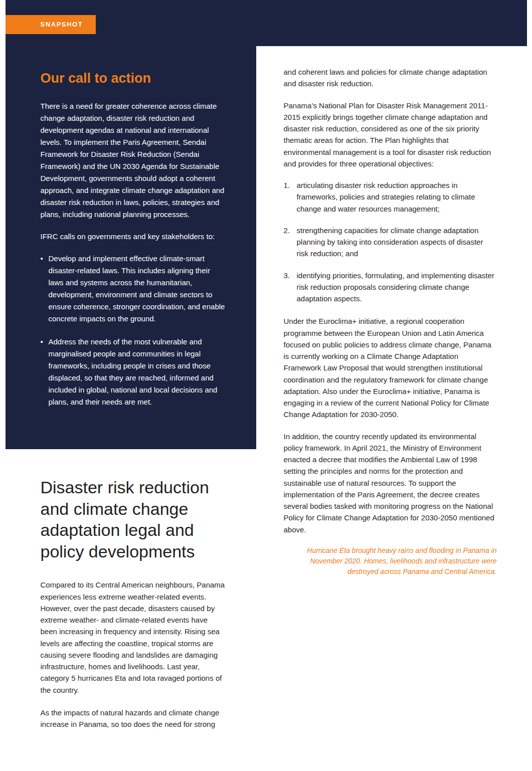SNAPSHOT
Our call to action
There is a need for greater coherence across climate change adaptation, disaster risk reduction and development agendas at national and international levels. To implement the Paris Agreement, Sendai Framework for Disaster Risk Reduction (Sendai Framework) and the UN 2030 Agenda for Sustainable Development, governments should adopt a coherent approach, and integrate climate change adaptation and disaster risk reduction in laws, policies, strategies and plans, including national planning processes.
IFRC calls on governments and key stakeholders to:
Develop and implement effective climate-smart disaster-related laws. This includes aligning their laws and systems across the humanitarian, development, environment and climate sectors to ensure coherence, stronger coordination, and enable concrete impacts on the ground.
Address the needs of the most vulnerable and marginalised people and communities in legal frameworks, including people in crises and those displaced, so that they are reached, informed and included in global, national and local decisions and plans, and their needs are met.
Disaster risk reduction and climate change adaptation legal and policy developments
Compared to its Central American neighbours, Panama experiences less extreme weather-related events. However, over the past decade, disasters caused by extreme weather- and climate-related events have been increasing in frequency and intensity. Rising sea levels are affecting the coastline, tropical storms are causing severe flooding and landslides are damaging infrastructure, homes and livelihoods. Last year, category 5 hurricanes Eta and Iota ravaged portions of the country.
As the impacts of natural hazards and climate change increase in Panama, so too does the need for strong
and coherent laws and policies for climate change adaptation and disaster risk reduction.
Panama’s National Plan for Disaster Risk Management 2011-2015 explicitly brings together climate change adaptation and disaster risk reduction, considered as one of the six priority thematic areas for action. The Plan highlights that environmental management is a tool for disaster risk reduction and provides for three operational objectives:
articulating disaster risk reduction approaches in frameworks, policies and strategies relating to climate change and water resources management;
strengthening capacities for climate change adaptation planning by taking into consideration aspects of disaster risk reduction; and
identifying priorities, formulating, and implementing disaster risk reduction proposals considering climate change adaptation aspects.
Under the Euroclima+ initiative, a regional cooperation programme between the European Union and Latin America focused on public policies to address climate change, Panama is currently working on a Climate Change Adaptation Framework Law Proposal that would strengthen institutional coordination and the regulatory framework for climate change adaptation. Also under the Euroclima+ initiative, Panama is engaging in a review of the current National Policy for Climate Change Adaptation for 2030-2050.
In addition, the country recently updated its environmental policy framework. In April 2021, the Ministry of Environment enacted a decree that modifies the Ambiental Law of 1998 setting the principles and norms for the protection and sustainable use of natural resources. To support the implementation of the Paris Agreement, the decree creates several bodies tasked with monitoring progress on the National Policy for Climate Change Adaptation for 2030-2050 mentioned above.
Hurricane Eta brought heavy rains and flooding in Panama in November 2020. Homes, livelihoods and infrastructure were destroyed across Panama and Central America.